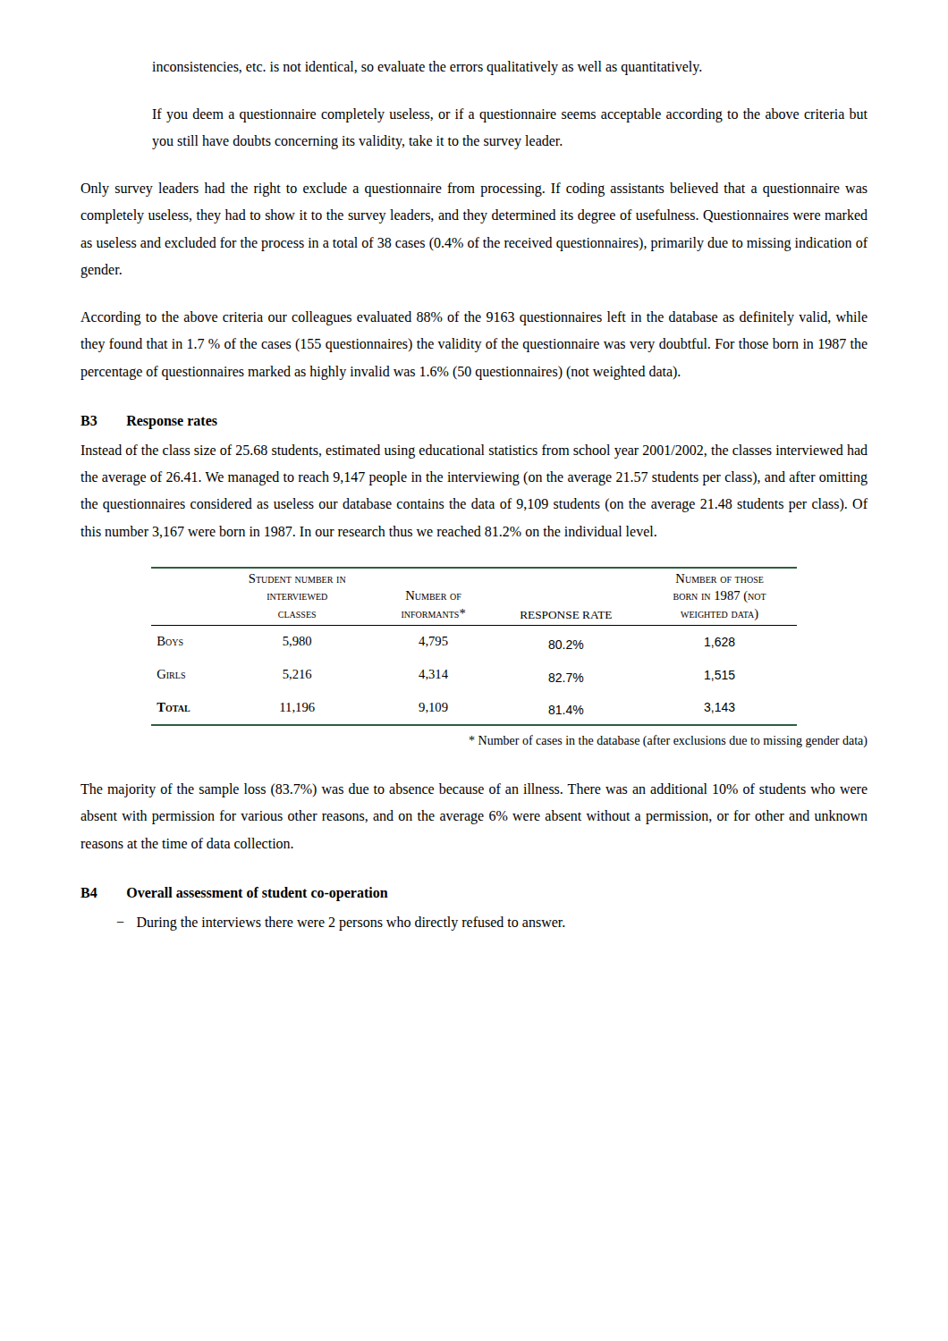inconsistencies, etc. is not identical, so evaluate the errors qualitatively as well as quantitatively.
If you deem a questionnaire completely useless, or if a questionnaire seems acceptable according to the above criteria but you still have doubts concerning its validity, take it to the survey leader.
Only survey leaders had the right to exclude a questionnaire from processing. If coding assistants believed that a questionnaire was completely useless, they had to show it to the survey leaders, and they determined its degree of usefulness. Questionnaires were marked as useless and excluded for the process in a total of 38 cases (0.4% of the received questionnaires), primarily due to missing indication of gender.
According to the above criteria our colleagues evaluated 88% of the 9163 questionnaires left in the database as definitely valid, while they found that in 1.7 % of the cases (155 questionnaires) the validity of the questionnaire was very doubtful. For those born in 1987 the percentage of questionnaires marked as highly invalid was 1.6% (50 questionnaires) (not weighted data).
B3 Response rates
Instead of the class size of 25.68 students, estimated using educational statistics from school year 2001/2002, the classes interviewed had the average of 26.41. We managed to reach 9,147 people in the interviewing (on the average 21.57 students per class), and after omitting the questionnaires considered as useless our database contains the data of 9,109 students (on the average 21.48 students per class). Of this number 3,167 were born in 1987. In our research thus we reached 81.2% on the individual level.
| | Student number in interviewed classes | Number of informants* | Response rate | Number of those born in 1987 (not weighted data) |
| --- | --- | --- | --- | --- |
| Boys | 5,980 | 4,795 | 80.2% | 1,628 |
| Girls | 5,216 | 4,314 | 82.7% | 1,515 |
| Total | 11,196 | 9,109 | 81.4% | 3,143 |
* Number of cases in the database (after exclusions due to missing gender data)
The majority of the sample loss (83.7%) was due to absence because of an illness. There was an additional 10% of students who were absent with permission for various other reasons, and on the average 6% were absent without a permission, or for other and unknown reasons at the time of data collection.
B4 Overall assessment of student co-operation
During the interviews there were 2 persons who directly refused to answer.